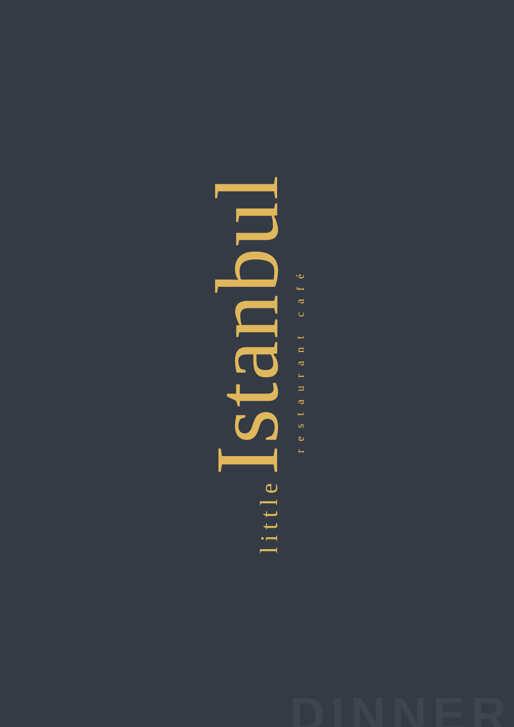little Istanbul
restaurant café
DINNER